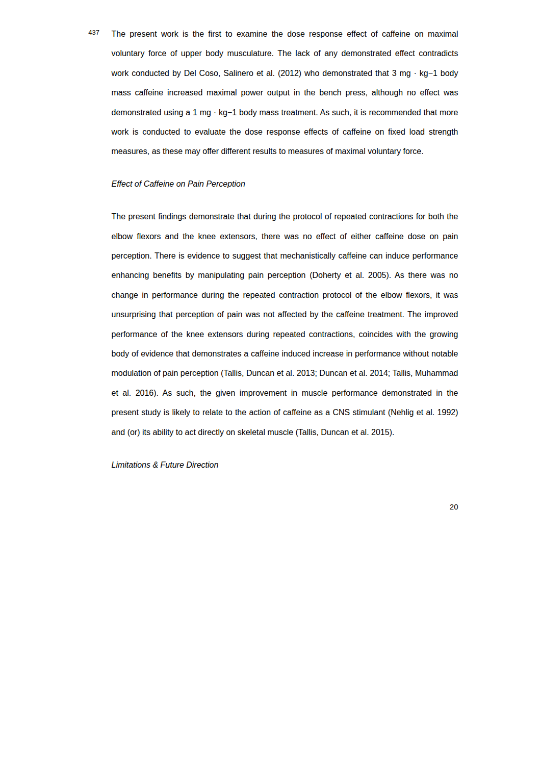437 The present work is the first to examine the dose response effect of caffeine on maximal voluntary force of upper body musculature. The lack of any demonstrated effect contradicts work conducted by Del Coso, Salinero et al. (2012) who demonstrated that 3 mg · kg−1 body mass caffeine increased maximal power output in the bench press, although no effect was demonstrated using a 1 mg · kg−1 body mass treatment. As such, it is recommended that more work is conducted to evaluate the dose response effects of caffeine on fixed load strength measures, as these may offer different results to measures of maximal voluntary force.
Effect of Caffeine on Pain Perception
The present findings demonstrate that during the protocol of repeated contractions for both the elbow flexors and the knee extensors, there was no effect of either caffeine dose on pain perception. There is evidence to suggest that mechanistically caffeine can induce performance enhancing benefits by manipulating pain perception (Doherty et al. 2005). As there was no change in performance during the repeated contraction protocol of the elbow flexors, it was unsurprising that perception of pain was not affected by the caffeine treatment. The improved performance of the knee extensors during repeated contractions, coincides with the growing body of evidence that demonstrates a caffeine induced increase in performance without notable modulation of pain perception (Tallis, Duncan et al. 2013; Duncan et al. 2014; Tallis, Muhammad et al. 2016). As such, the given improvement in muscle performance demonstrated in the present study is likely to relate to the action of caffeine as a CNS stimulant (Nehlig et al. 1992) and (or) its ability to act directly on skeletal muscle (Tallis, Duncan et al. 2015).
Limitations & Future Direction
20